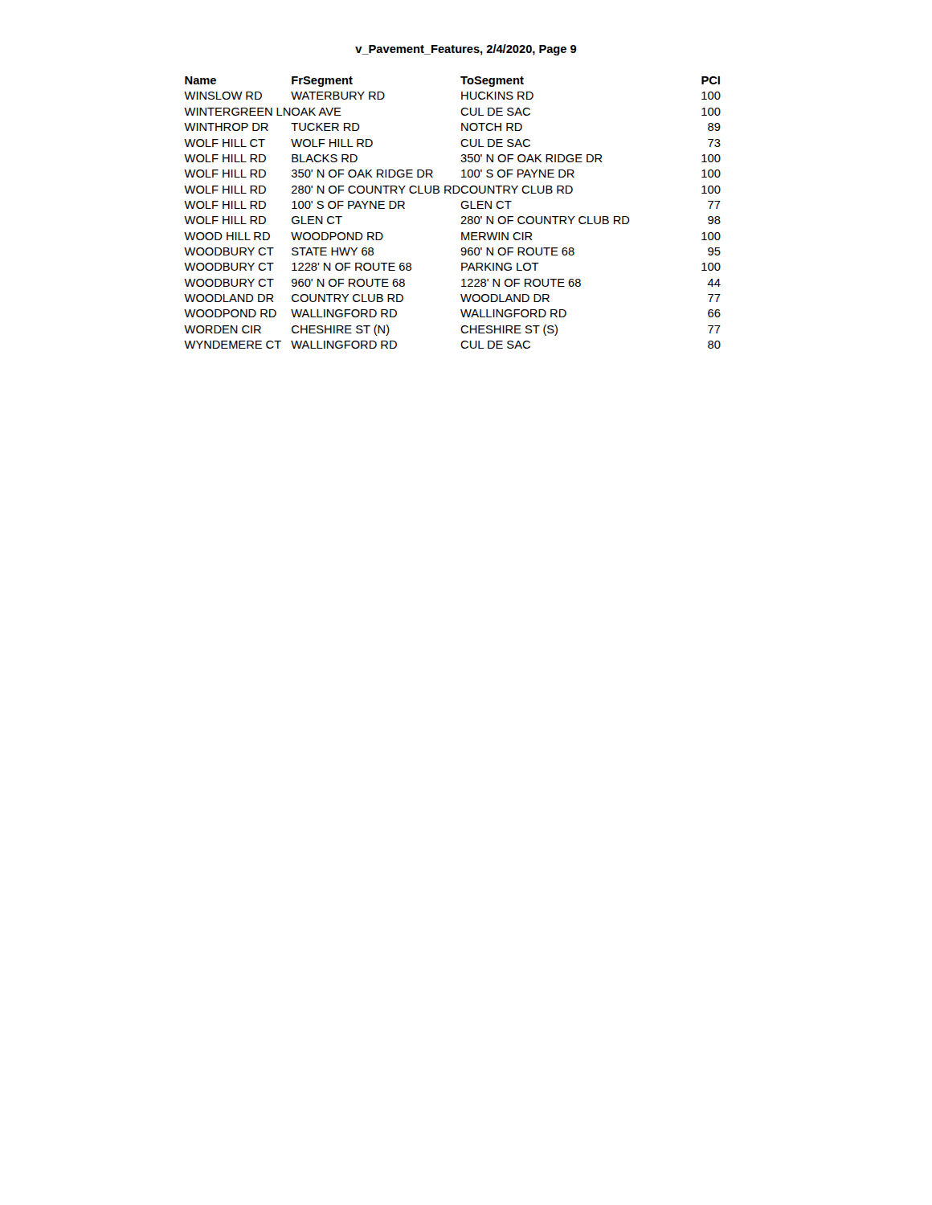v_Pavement_Features, 2/4/2020, Page 9
| Name | FrSegment | ToSegment | PCI |
| --- | --- | --- | --- |
| WINSLOW RD | WATERBURY RD | HUCKINS RD | 100 |
| WINTERGREEN LN | OAK AVE | CUL DE SAC | 100 |
| WINTHROP DR | TUCKER RD | NOTCH RD | 89 |
| WOLF HILL CT | WOLF HILL RD | CUL DE SAC | 73 |
| WOLF HILL RD | BLACKS RD | 350' N OF OAK RIDGE DR | 100 |
| WOLF HILL RD | 350' N OF OAK RIDGE DR | 100' S OF PAYNE DR | 100 |
| WOLF HILL RD | 280' N OF COUNTRY CLUB RD | COUNTRY CLUB RD | 100 |
| WOLF HILL RD | 100' S OF PAYNE DR | GLEN CT | 77 |
| WOLF HILL RD | GLEN CT | 280' N OF COUNTRY CLUB RD | 98 |
| WOOD HILL RD | WOODPOND RD | MERWIN CIR | 100 |
| WOODBURY CT | STATE HWY 68 | 960' N OF ROUTE 68 | 95 |
| WOODBURY CT | 1228' N OF ROUTE 68 | PARKING LOT | 100 |
| WOODBURY CT | 960' N OF ROUTE 68 | 1228' N OF ROUTE 68 | 44 |
| WOODLAND DR | COUNTRY CLUB RD | WOODLAND DR | 77 |
| WOODPOND RD | WALLINGFORD RD | WALLINGFORD RD | 66 |
| WORDEN CIR | CHESHIRE ST (N) | CHESHIRE ST (S) | 77 |
| WYNDEMERE CT | WALLINGFORD RD | CUL DE SAC | 80 |